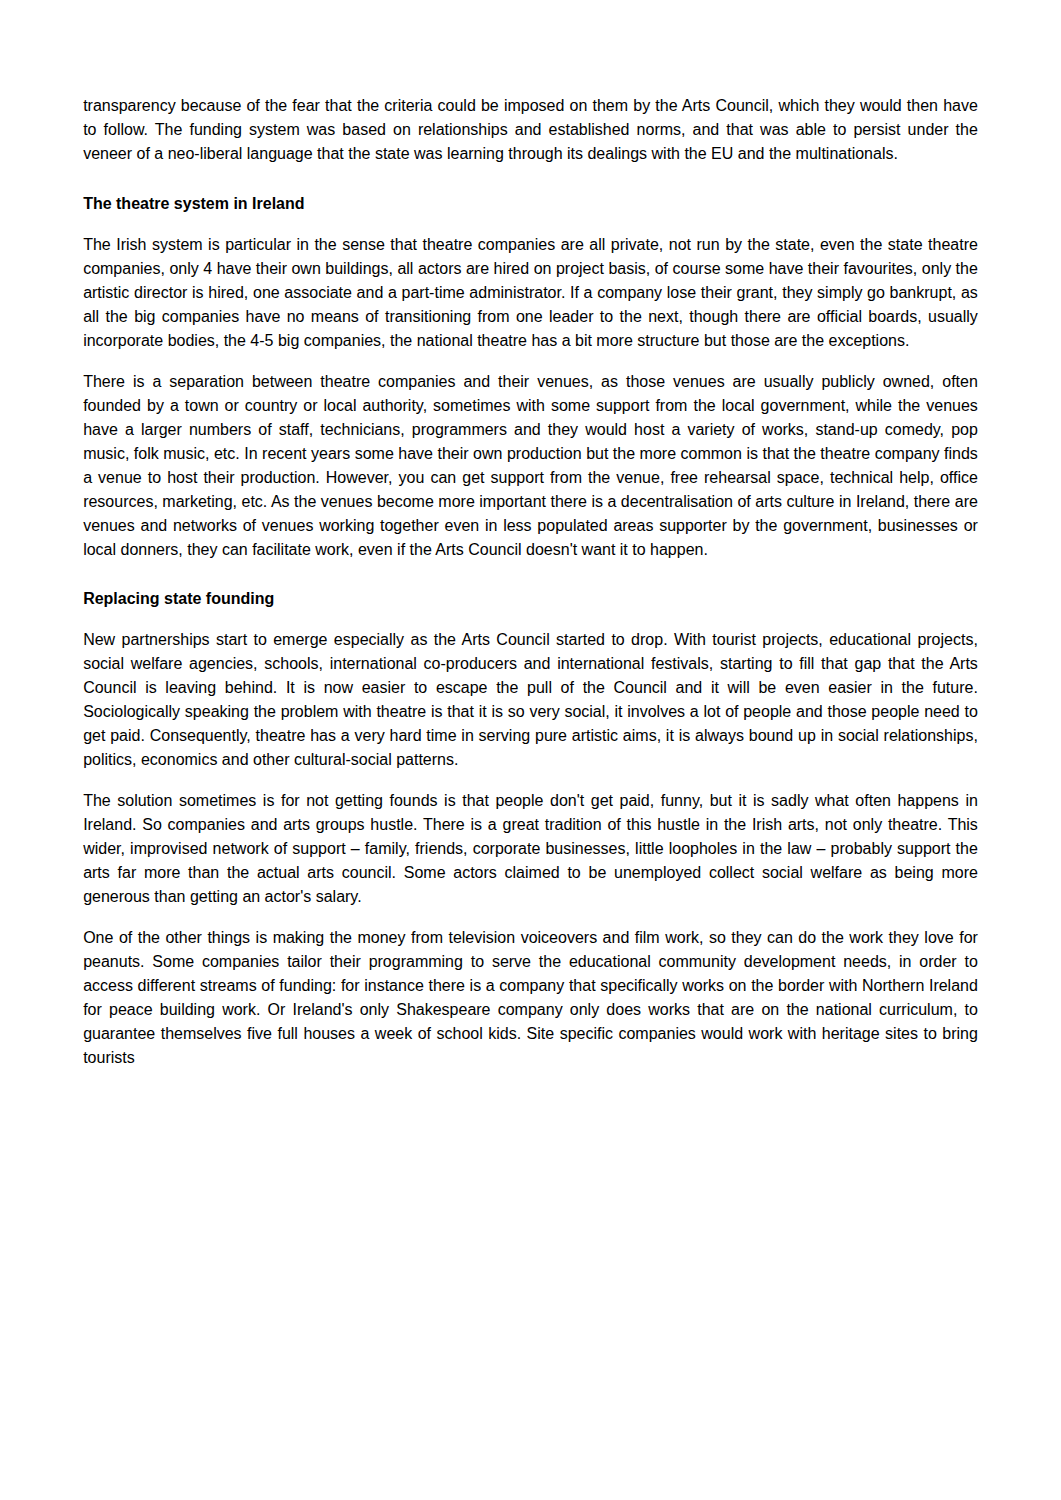transparency because of the fear that the criteria could be imposed on them by the Arts Council, which they would then have to follow. The funding system was based on relationships and established norms, and that was able to persist under the veneer of a neo-liberal language that the state was learning through its dealings with the EU and the multinationals.
The theatre system in Ireland
The Irish system is particular in the sense that theatre companies are all private, not run by the state, even the state theatre companies, only 4 have their own buildings, all actors are hired on project basis, of course some have their favourites, only the artistic director is hired, one associate and a part-time administrator. If a company lose their grant, they simply go bankrupt, as all the big companies have no means of transitioning from one leader to the next, though there are official boards, usually incorporate bodies, the 4-5 big companies, the national theatre has a bit more structure but those are the exceptions.
There is a separation between theatre companies and their venues, as those venues are usually publicly owned, often founded by a town or country or local authority, sometimes with some support from the local government, while the venues have a larger numbers of staff, technicians, programmers and they would host a variety of works, stand-up comedy, pop music, folk music, etc. In recent years some have their own production but the more common is that the theatre company finds a venue to host their production. However, you can get support from the venue, free rehearsal space, technical help, office resources, marketing, etc. As the venues become more important there is a decentralisation of arts culture in Ireland, there are venues and networks of venues working together even in less populated areas supporter by the government, businesses or local donners, they can facilitate work, even if the Arts Council doesn't want it to happen.
Replacing state founding
New partnerships start to emerge especially as the Arts Council started to drop. With tourist projects, educational projects, social welfare agencies, schools, international co-producers and international festivals, starting to fill that gap that the Arts Council is leaving behind. It is now easier to escape the pull of the Council and it will be even easier in the future. Sociologically speaking the problem with theatre is that it is so very social, it involves a lot of people and those people need to get paid. Consequently, theatre has a very hard time in serving pure artistic aims, it is always bound up in social relationships, politics, economics and other cultural-social patterns.
The solution sometimes is for not getting founds is that people don't get paid, funny, but it is sadly what often happens in Ireland. So companies and arts groups hustle. There is a great tradition of this hustle in the Irish arts, not only theatre. This wider, improvised network of support – family, friends, corporate businesses, little loopholes in the law – probably support the arts far more than the actual arts council. Some actors claimed to be unemployed collect social welfare as being more generous than getting an actor's salary.
One of the other things is making the money from television voiceovers and film work, so they can do the work they love for peanuts. Some companies tailor their programming to serve the educational community development needs, in order to access different streams of funding: for instance there is a company that specifically works on the border with Northern Ireland for peace building work. Or Ireland's only Shakespeare company only does works that are on the national curriculum, to guarantee themselves five full houses a week of school kids. Site specific companies would work with heritage sites to bring tourists